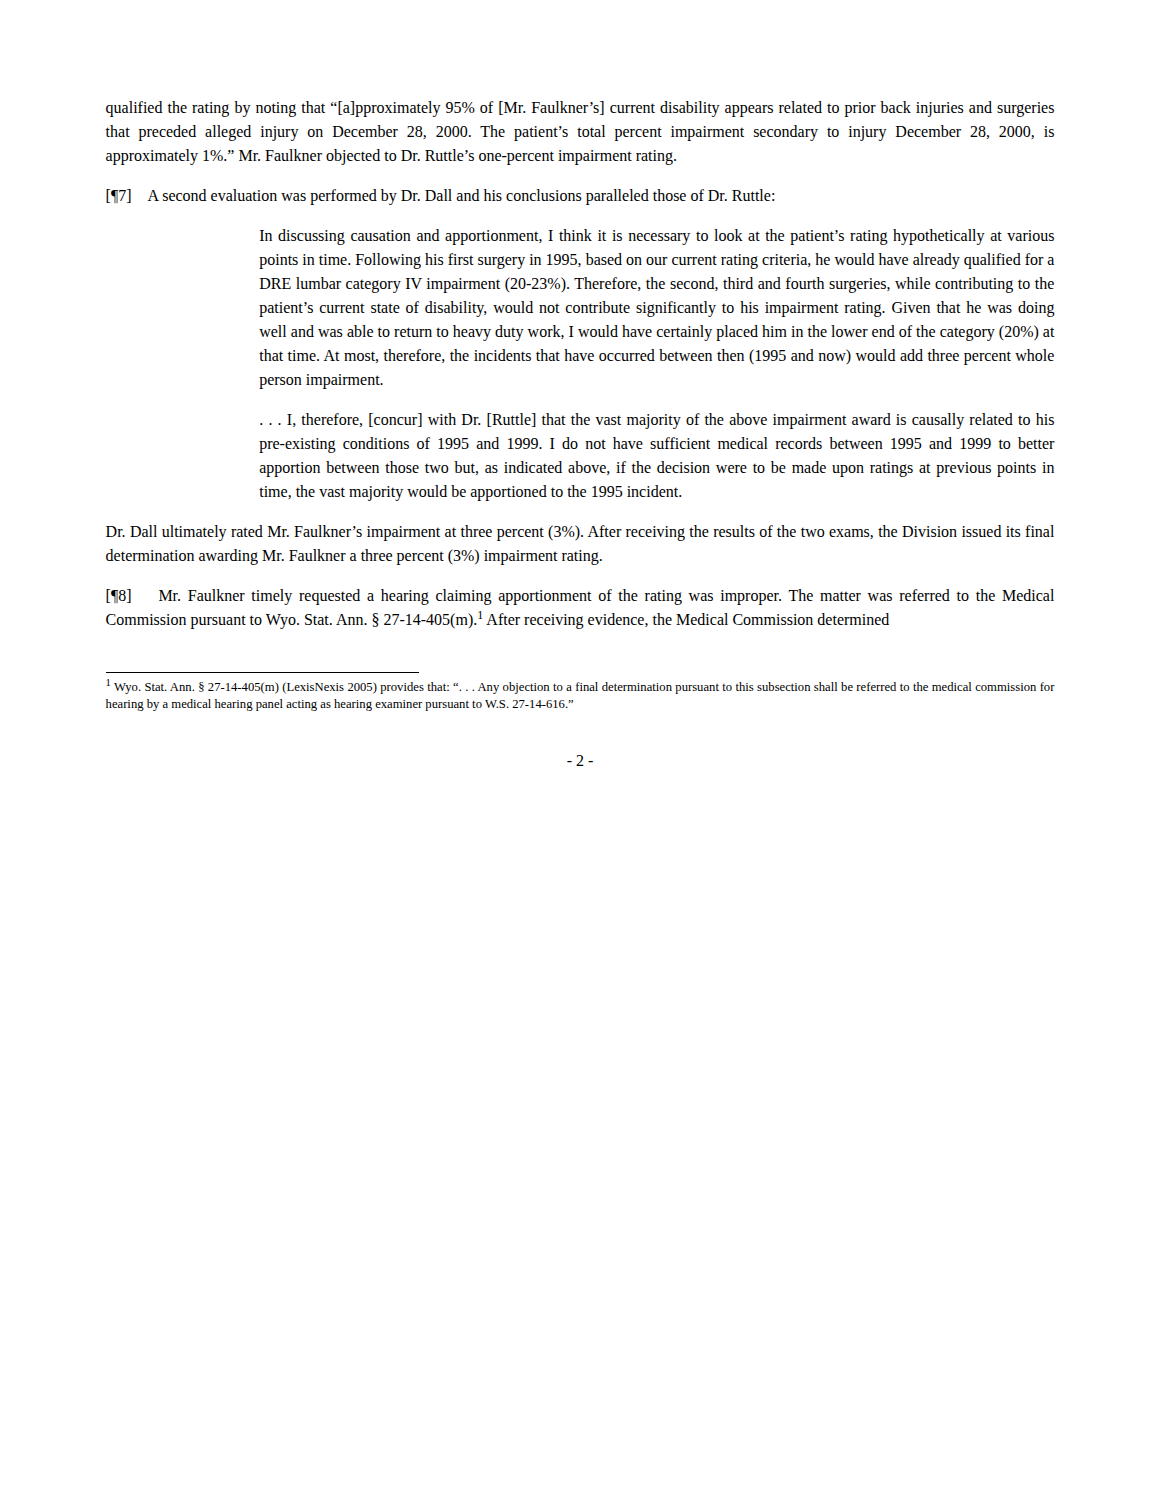qualified the rating by noting that “[a]pproximately 95% of [Mr. Faulkner’s] current disability appears related to prior back injuries and surgeries that preceded alleged injury on December 28, 2000. The patient’s total percent impairment secondary to injury December 28, 2000, is approximately 1%.” Mr. Faulkner objected to Dr. Ruttle’s one-percent impairment rating.
[¶7] A second evaluation was performed by Dr. Dall and his conclusions paralleled those of Dr. Ruttle:
In discussing causation and apportionment, I think it is necessary to look at the patient’s rating hypothetically at various points in time. Following his first surgery in 1995, based on our current rating criteria, he would have already qualified for a DRE lumbar category IV impairment (20-23%). Therefore, the second, third and fourth surgeries, while contributing to the patient’s current state of disability, would not contribute significantly to his impairment rating. Given that he was doing well and was able to return to heavy duty work, I would have certainly placed him in the lower end of the category (20%) at that time. At most, therefore, the incidents that have occurred between then (1995 and now) would add three percent whole person impairment.
. . . I, therefore, [concur] with Dr. [Ruttle] that the vast majority of the above impairment award is causally related to his pre-existing conditions of 1995 and 1999. I do not have sufficient medical records between 1995 and 1999 to better apportion between those two but, as indicated above, if the decision were to be made upon ratings at previous points in time, the vast majority would be apportioned to the 1995 incident.
Dr. Dall ultimately rated Mr. Faulkner’s impairment at three percent (3%). After receiving the results of the two exams, the Division issued its final determination awarding Mr. Faulkner a three percent (3%) impairment rating.
[¶8] Mr. Faulkner timely requested a hearing claiming apportionment of the rating was improper. The matter was referred to the Medical Commission pursuant to Wyo. Stat. Ann. § 27-14-405(m).1 After receiving evidence, the Medical Commission determined
1 Wyo. Stat. Ann. § 27-14-405(m) (LexisNexis 2005) provides that: “. . . Any objection to a final determination pursuant to this subsection shall be referred to the medical commission for hearing by a medical hearing panel acting as hearing examiner pursuant to W.S. 27-14-616.”
- 2 -